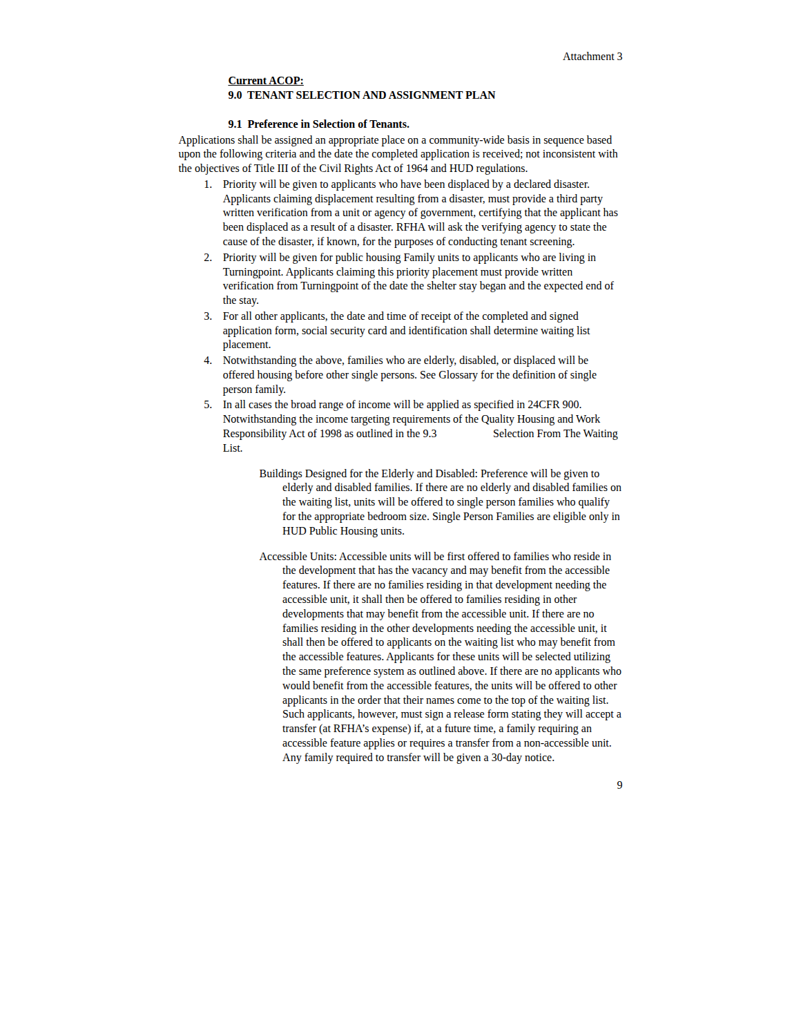Attachment 3
Current ACOP:
9.0 TENANT SELECTION AND ASSIGNMENT PLAN
9.1 Preference in Selection of Tenants.
Applications shall be assigned an appropriate place on a community-wide basis in sequence based upon the following criteria and the date the completed application is received; not inconsistent with the objectives of Title III of the Civil Rights Act of 1964 and HUD regulations.
Priority will be given to applicants who have been displaced by a declared disaster. Applicants claiming displacement resulting from a disaster, must provide a third party written verification from a unit or agency of government, certifying that the applicant has been displaced as a result of a disaster. RFHA will ask the verifying agency to state the cause of the disaster, if known, for the purposes of conducting tenant screening.
Priority will be given for public housing Family units to applicants who are living in Turningpoint. Applicants claiming this priority placement must provide written verification from Turningpoint of the date the shelter stay began and the expected end of the stay.
For all other applicants, the date and time of receipt of the completed and signed application form, social security card and identification shall determine waiting list placement.
Notwithstanding the above, families who are elderly, disabled, or displaced will be offered housing before other single persons. See Glossary for the definition of single person family.
In all cases the broad range of income will be applied as specified in 24CFR 900. Notwithstanding the income targeting requirements of the Quality Housing and Work Responsibility Act of 1998 as outlined in the 9.3 Selection From The Waiting List.
Buildings Designed for the Elderly and Disabled: Preference will be given to elderly and disabled families. If there are no elderly and disabled families on the waiting list, units will be offered to single person families who qualify for the appropriate bedroom size. Single Person Families are eligible only in HUD Public Housing units.
Accessible Units: Accessible units will be first offered to families who reside in the development that has the vacancy and may benefit from the accessible features. If there are no families residing in that development needing the accessible unit, it shall then be offered to families residing in other developments that may benefit from the accessible unit. If there are no families residing in the other developments needing the accessible unit, it shall then be offered to applicants on the waiting list who may benefit from the accessible features. Applicants for these units will be selected utilizing the same preference system as outlined above. If there are no applicants who would benefit from the accessible features, the units will be offered to other applicants in the order that their names come to the top of the waiting list. Such applicants, however, must sign a release form stating they will accept a transfer (at RFHA’s expense) if, at a future time, a family requiring an accessible feature applies or requires a transfer from a non-accessible unit. Any family required to transfer will be given a 30-day notice.
9